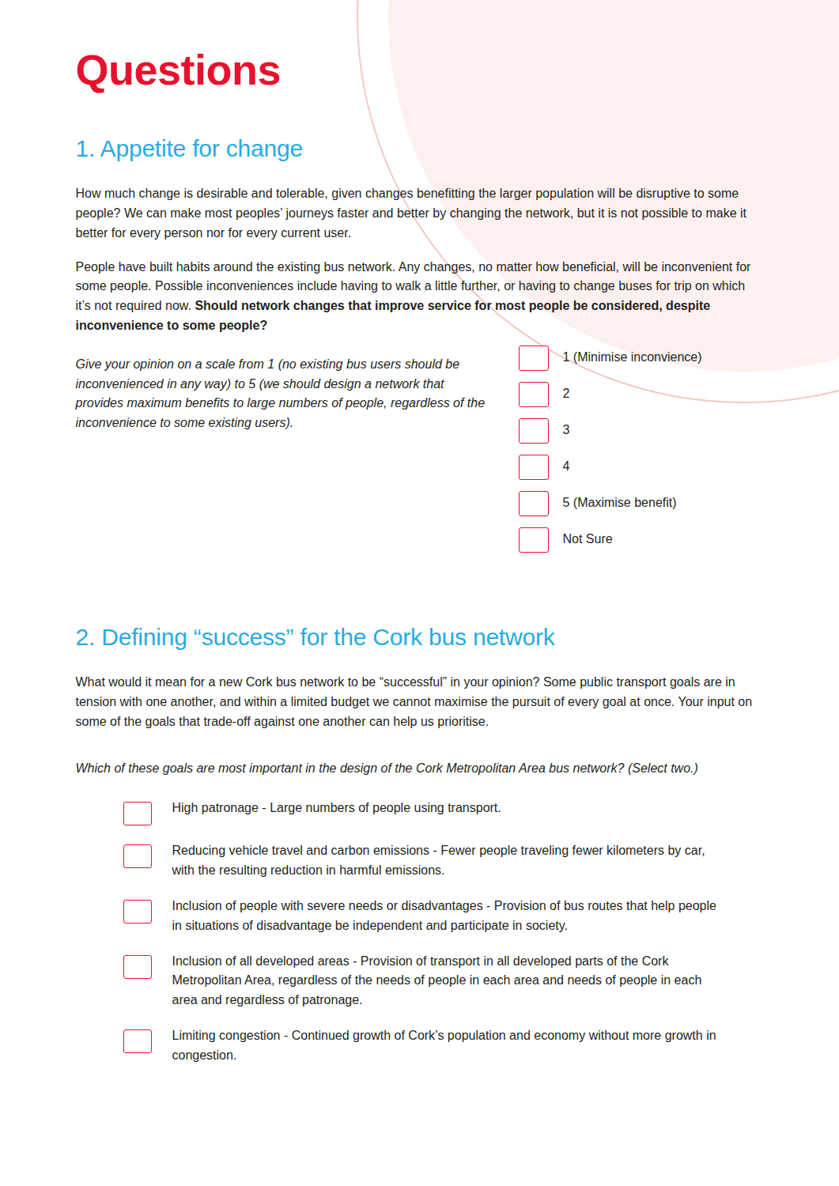Questions
1. Appetite for change
How much change is desirable and tolerable, given changes benefitting the larger population will be disruptive to some people? We can make most peoples’ journeys faster and better by changing the network, but it is not possible to make it better for every person nor for every current user.
People have built habits around the existing bus network. Any changes, no matter how beneficial, will be inconvenient for some people. Possible inconveniences include having to walk a little further, or having to change buses for trip on which it’s not required now. Should network changes that improve service for most people be considered, despite inconvenience to some people?
Give your opinion on a scale from 1 (no existing bus users should be inconvenienced in any way) to 5 (we should design a network that provides maximum benefits to large numbers of people, regardless of the inconvenience to some existing users).
1 (Minimise inconvience)
2
3
4
5 (Maximise benefit)
Not Sure
2. Defining “success” for the Cork bus network
What would it mean for a new Cork bus network to be “successful” in your opinion? Some public transport goals are in tension with one another, and within a limited budget we cannot maximise the pursuit of every goal at once. Your input on some of the goals that trade-off against one another can help us prioritise.
Which of these goals are most important in the design of the Cork Metropolitan Area bus network? (Select two.)
High patronage - Large numbers of people using transport.
Reducing vehicle travel and carbon emissions - Fewer people traveling fewer kilometers by car, with the resulting reduction in harmful emissions.
Inclusion of people with severe needs or disadvantages - Provision of bus routes that help people in situations of disadvantage be independent and participate in society.
Inclusion of all developed areas - Provision of transport in all developed parts of the Cork Metropolitan Area, regardless of the needs of people in each area and needs of people in each area and regardless of patronage.
Limiting congestion - Continued growth of Cork’s population and economy without more growth in congestion.